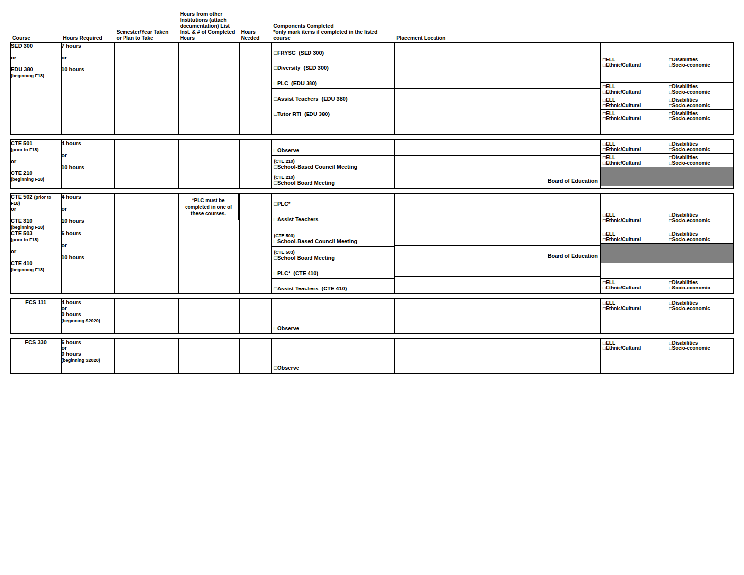| Course | Hours Required | Semester/Year Taken or Plan to Take | Hours from other Institutions (attach documentation) List Inst. & # of Completed Hours | Hours Needed | Components Completed *only mark items if completed in the listed course | Placement Location | |
| --- | --- | --- | --- | --- | --- | --- | --- |
| SED 300 or EDU 380 (beginning F18) | 7 hours or 10 hours | | | | / □ FRYSC (SED 300) / / □ Diversity (SED 300) / / □ PLC (EDU 380) / / □ Assist Teachers (EDU 380) / / □ Tutor RTI (EDU 380) / | | / □ ELL □ Ethnic/Cultural / □ Disabilities □ Socio-economic / / □ ELL □ Ethnic/Cultural / □ Disabilities □ Socio-economic / / □ ELL □ Ethnic/Cultural / □ Disabilities □ Socio-economic / / □ ELL □ Ethnic/Cultural / □ Disabilities □ Socio-economic / |
| CTE 501 (prior to F18) or CTE 210 (beginning F18) | 4 hours or 10 hours | | | | / □ Observe / / (CTE 210) □ School-Based Council Meeting / / (CTE 210) □ School Board Meeting / | / Board of Education / | / □ ELL □ Ethnic/Cultural / □ Disabilities □ Socio-economic / / □ ELL □ Ethnic/Cultural / □ Disabilities □ Socio-economic / |
| CTE 502 (prior to F18) or CTE 310 (beginning F18) | 4 hours or 10 hours | | *PLC must be completed in one of these courses. | | / □ PLC* / / □ Assist Teachers / | | / □ ELL □ Ethnic/Cultural / □ Disabilities □ Socio-economic / |
| CTE 503 (prior to F18) or CTE 410 (beginning F18) | 6 hours or 10 hours | | | | / (CTE 503) □ School-Based Council Meeting / / (CTE 503) □ School Board Meeting / / □ PLC* (CTE 410) / / □ Assist Teachers (CTE 410) / | / Board of Education / | / □ ELL □ Ethnic/Cultural / □ Disabilities □ Socio-economic / / □ ELL □ Ethnic/Cultural / □ Disabilities □ Socio-economic / |
| FCS 111 | 4 hours or 0 hours (beginning S2020) | | | | / □ Observe / | | / □ ELL □ Ethnic/Cultural / □ Disabilities □ Socio-economic / |
| FCS 330 | 6 hours or 0 hours (beginning S2020) | | | | / □ Observe / | | / □ ELL □ Ethnic/Cultural / □ Disabilities □ Socio-economic / |